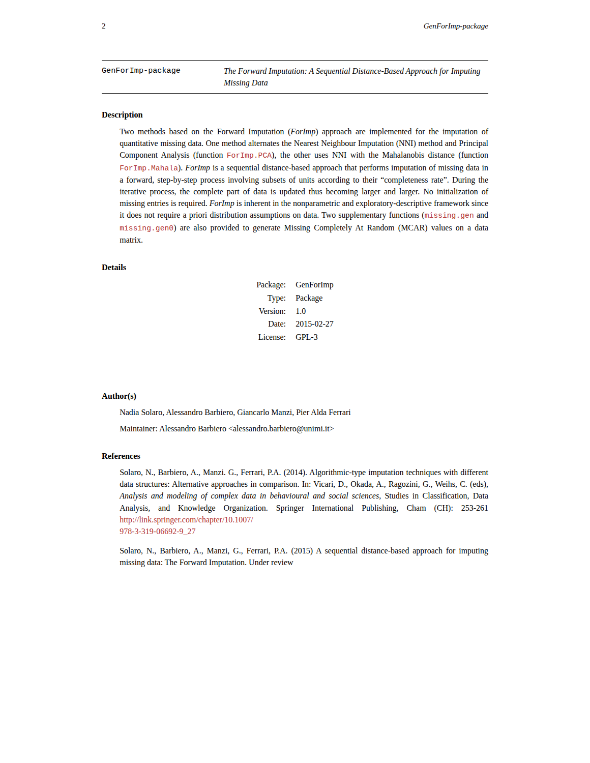2 GenForImp-package
GenForImp-package
The Forward Imputation: A Sequential Distance-Based Approach for Imputing Missing Data
Description
Two methods based on the Forward Imputation (ForImp) approach are implemented for the imputation of quantitative missing data. One method alternates the Nearest Neighbour Imputation (NNI) method and Principal Component Analysis (function ForImp.PCA), the other uses NNI with the Mahalanobis distance (function ForImp.Mahala). ForImp is a sequential distance-based approach that performs imputation of missing data in a forward, step-by-step process involving subsets of units according to their “completeness rate”. During the iterative process, the complete part of data is updated thus becoming larger and larger. No initialization of missing entries is required. ForImp is inherent in the nonparametric and exploratory-descriptive framework since it does not require a priori distribution assumptions on data. Two supplementary functions (missing.gen and missing.gen0) are also provided to generate Missing Completely At Random (MCAR) values on a data matrix.
Details
| Package: | GenForImp |
| Type: | Package |
| Version: | 1.0 |
| Date: | 2015-02-27 |
| License: | GPL-3 |
Author(s)
Nadia Solaro, Alessandro Barbiero, Giancarlo Manzi, Pier Alda Ferrari
Maintainer: Alessandro Barbiero <alessandro.barbiero@unimi.it>
References
Solaro, N., Barbiero, A., Manzi. G., Ferrari, P.A. (2014). Algorithmic-type imputation techniques with different data structures: Alternative approaches in comparison. In: Vicari, D., Okada, A., Ragozini, G., Weihs, C. (eds), Analysis and modeling of complex data in behavioural and social sciences, Studies in Classification, Data Analysis, and Knowledge Organization. Springer International Publishing, Cham (CH): 253-261 http://link.springer.com/chapter/10.1007/
978-3-319-06692-9_27
Solaro, N., Barbiero, A., Manzi, G., Ferrari, P.A. (2015) A sequential distance-based approach for imputing missing data: The Forward Imputation. Under review